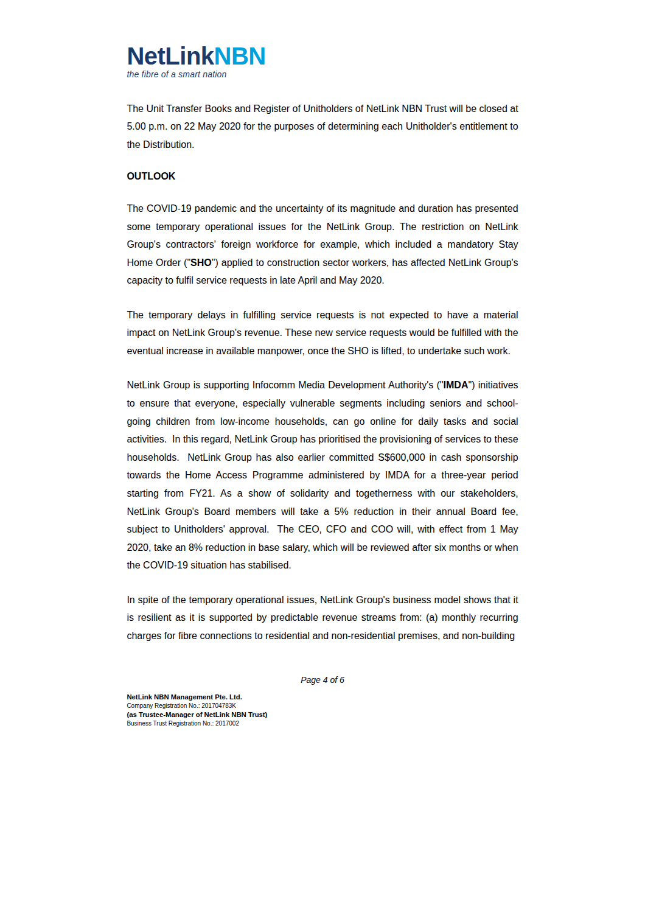NetLink NBN
the fibre of a smart nation
The Unit Transfer Books and Register of Unitholders of NetLink NBN Trust will be closed at 5.00 p.m. on 22 May 2020 for the purposes of determining each Unitholder's entitlement to the Distribution.
OUTLOOK
The COVID-19 pandemic and the uncertainty of its magnitude and duration has presented some temporary operational issues for the NetLink Group. The restriction on NetLink Group's contractors' foreign workforce for example, which included a mandatory Stay Home Order ("SHO") applied to construction sector workers, has affected NetLink Group's capacity to fulfil service requests in late April and May 2020.
The temporary delays in fulfilling service requests is not expected to have a material impact on NetLink Group's revenue. These new service requests would be fulfilled with the eventual increase in available manpower, once the SHO is lifted, to undertake such work.
NetLink Group is supporting Infocomm Media Development Authority's ("IMDA") initiatives to ensure that everyone, especially vulnerable segments including seniors and school-going children from low-income households, can go online for daily tasks and social activities. In this regard, NetLink Group has prioritised the provisioning of services to these households. NetLink Group has also earlier committed S$600,000 in cash sponsorship towards the Home Access Programme administered by IMDA for a three-year period starting from FY21. As a show of solidarity and togetherness with our stakeholders, NetLink Group's Board members will take a 5% reduction in their annual Board fee, subject to Unitholders' approval. The CEO, CFO and COO will, with effect from 1 May 2020, take an 8% reduction in base salary, which will be reviewed after six months or when the COVID-19 situation has stabilised.
In spite of the temporary operational issues, NetLink Group's business model shows that it is resilient as it is supported by predictable revenue streams from: (a) monthly recurring charges for fibre connections to residential and non-residential premises, and non-building
Page 4 of 6
NetLink NBN Management Pte. Ltd.
Company Registration No.: 201704783K
(as Trustee-Manager of NetLink NBN Trust)
Business Trust Registration No.: 2017002